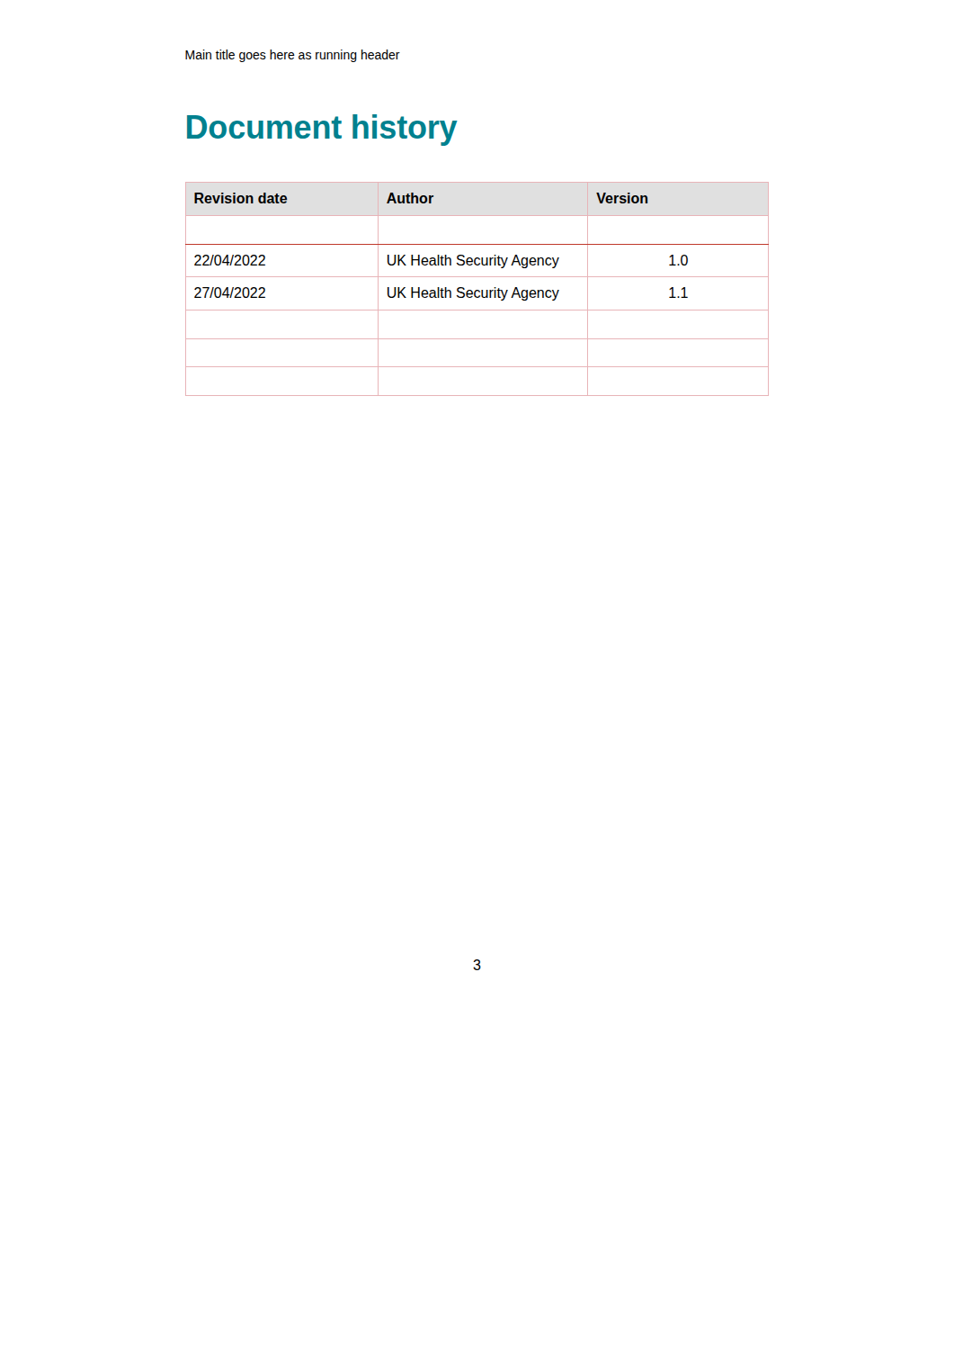Main title goes here as running header
Document history
| Revision date | Author | Version |
| --- | --- | --- |
| 22/04/2022 | UK Health Security Agency | 1.0 |
| 27/04/2022 | UK Health Security Agency | 1.1 |
3